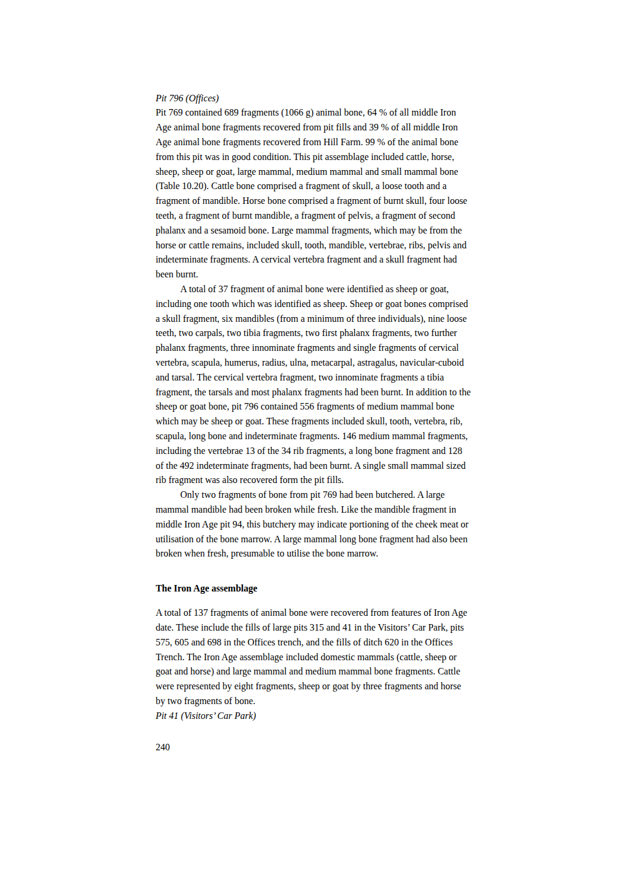Pit 796 (Offices)
Pit 769 contained 689 fragments (1066 g) animal bone, 64 % of all middle Iron Age animal bone fragments recovered from pit fills and 39 % of all middle Iron Age animal bone fragments recovered from Hill Farm. 99 % of the animal bone from this pit was in good condition. This pit assemblage included cattle, horse, sheep, sheep or goat, large mammal, medium mammal and small mammal bone (Table 10.20). Cattle bone comprised a fragment of skull, a loose tooth and a fragment of mandible. Horse bone comprised a fragment of burnt skull, four loose teeth, a fragment of burnt mandible, a fragment of pelvis, a fragment of second phalanx and a sesamoid bone. Large mammal fragments, which may be from the horse or cattle remains, included skull, tooth, mandible, vertebrae, ribs, pelvis and indeterminate fragments. A cervical vertebra fragment and a skull fragment had been burnt.
A total of 37 fragment of animal bone were identified as sheep or goat, including one tooth which was identified as sheep. Sheep or goat bones comprised a skull fragment, six mandibles (from a minimum of three individuals), nine loose teeth, two carpals, two tibia fragments, two first phalanx fragments, two further phalanx fragments, three innominate fragments and single fragments of cervical vertebra, scapula, humerus, radius, ulna, metacarpal, astragalus, navicular-cuboid and tarsal. The cervical vertebra fragment, two innominate fragments a tibia fragment, the tarsals and most phalanx fragments had been burnt. In addition to the sheep or goat bone, pit 796 contained 556 fragments of medium mammal bone which may be sheep or goat. These fragments included skull, tooth, vertebra, rib, scapula, long bone and indeterminate fragments. 146 medium mammal fragments, including the vertebrae 13 of the 34 rib fragments, a long bone fragment and 128 of the 492 indeterminate fragments, had been burnt. A single small mammal sized rib fragment was also recovered form the pit fills.
Only two fragments of bone from pit 769 had been butchered. A large mammal mandible had been broken while fresh. Like the mandible fragment in middle Iron Age pit 94, this butchery may indicate portioning of the cheek meat or utilisation of the bone marrow. A large mammal long bone fragment had also been broken when fresh, presumable to utilise the bone marrow.
The Iron Age assemblage
A total of 137 fragments of animal bone were recovered from features of Iron Age date. These include the fills of large pits 315 and 41 in the Visitors’ Car Park, pits 575, 605 and 698 in the Offices trench, and the fills of ditch 620 in the Offices Trench. The Iron Age assemblage included domestic mammals (cattle, sheep or goat and horse) and large mammal and medium mammal bone fragments. Cattle were represented by eight fragments, sheep or goat by three fragments and horse by two fragments of bone.
Pit 41 (Visitors’ Car Park)
240